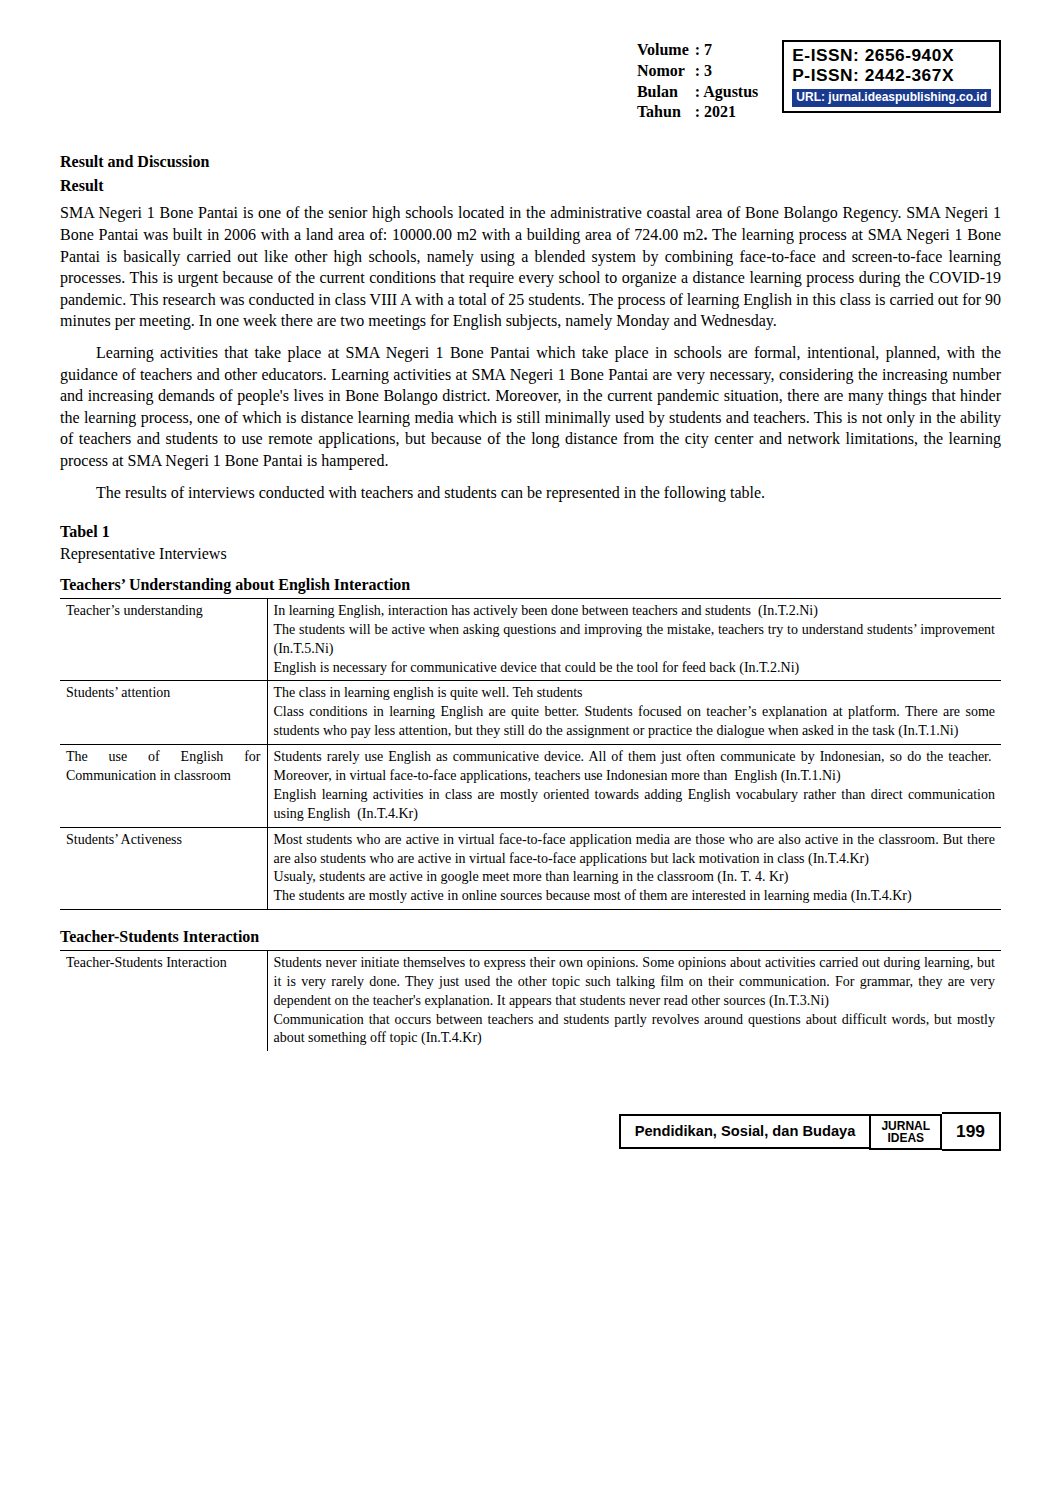| Volume | : 7 |
| Nomor | : 3 |
| Bulan | : Agustus |
| Tahun | : 2021 |
E-ISSN: 2656-940X
P-ISSN: 2442-367X
URL: jurnal.ideaspublishing.co.id
Result and Discussion
Result
SMA Negeri 1 Bone Pantai is one of the senior high schools located in the administrative coastal area of Bone Bolango Regency. SMA Negeri 1 Bone Pantai was built in 2006 with a land area of: 10000.00 m2 with a building area of 724.00 m2. The learning process at SMA Negeri 1 Bone Pantai is basically carried out like other high schools, namely using a blended system by combining face-to-face and screen-to-face learning processes. This is urgent because of the current conditions that require every school to organize a distance learning process during the COVID-19 pandemic. This research was conducted in class VIII A with a total of 25 students. The process of learning English in this class is carried out for 90 minutes per meeting. In one week there are two meetings for English subjects, namely Monday and Wednesday.
Learning activities that take place at SMA Negeri 1 Bone Pantai which take place in schools are formal, intentional, planned, with the guidance of teachers and other educators. Learning activities at SMA Negeri 1 Bone Pantai are very necessary, considering the increasing number and increasing demands of people's lives in Bone Bolango district. Moreover, in the current pandemic situation, there are many things that hinder the learning process, one of which is distance learning media which is still minimally used by students and teachers. This is not only in the ability of teachers and students to use remote applications, but because of the long distance from the city center and network limitations, the learning process at SMA Negeri 1 Bone Pantai is hampered.
The results of interviews conducted with teachers and students can be represented in the following table.
Tabel 1
Representative Interviews
Teachers’ Understanding about English Interaction
| Teacher’s understanding | In learning English, interaction has actively been done between teachers and students (In.T.2.Ni) The students will be active when asking questions and improving the mistake, teachers try to understand students’ improvement (In.T.5.Ni) English is necessary for communicative device that could be the tool for feed back (In.T.2.Ni) |
| Students’ attention | The class in learning english is quite well. Teh students Class conditions in learning English are quite better. Students focused on teacher’s explanation at platform. There are some students who pay less attention, but they still do the assignment or practice the dialogue when asked in the task (In.T.1.Ni) |
| The use of English for Communication in classroom | Students rarely use English as communicative device. All of them just often communicate by Indonesian, so do the teacher. Moreover, in virtual face-to-face applications, teachers use Indonesian more than English (In.T.1.Ni) English learning activities in class are mostly oriented towards adding English vocabulary rather than direct communication using English (In.T.4.Kr) |
| Students’ Activeness | Most students who are active in virtual face-to-face application media are those who are also active in the classroom. But there are also students who are active in virtual face-to-face applications but lack motivation in class (In.T.4.Kr) Usualy, students are active in google meet more than learning in the classroom (In. T. 4. Kr) The students are mostly active in online sources because most of them are interested in learning media (In.T.4.Kr) |
Teacher-Students Interaction
| Teacher-Students Interaction | Students never initiate themselves to express their own opinions. Some opinions about activities carried out during learning, but it is very rarely done. They just used the other topic such talking film on their communication. For grammar, they are very dependent on the teacher's explanation. It appears that students never read other sources (In.T.3.Ni) Communication that occurs between teachers and students partly revolves around questions about difficult words, but mostly about something off topic (In.T.4.Kr) |
Pendidikan, Sosial, dan Budaya
JURNAL
IDEAS
199